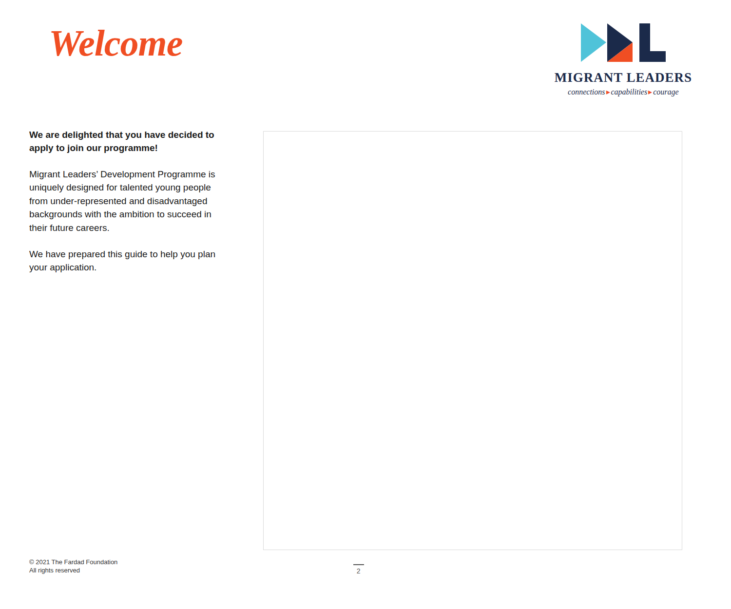Welcome
MIGRANT LEADERS
connections▸capabilities▸courage
We are delighted that you have decided to apply to join our programme!
Migrant Leaders’ Development Programme is uniquely designed for talented young people from under-represented and disadvantaged backgrounds with the ambition to succeed in their future careers.
We have prepared this guide to help you plan your application.
© 2021 The Fardad Foundation
All rights reserved
2